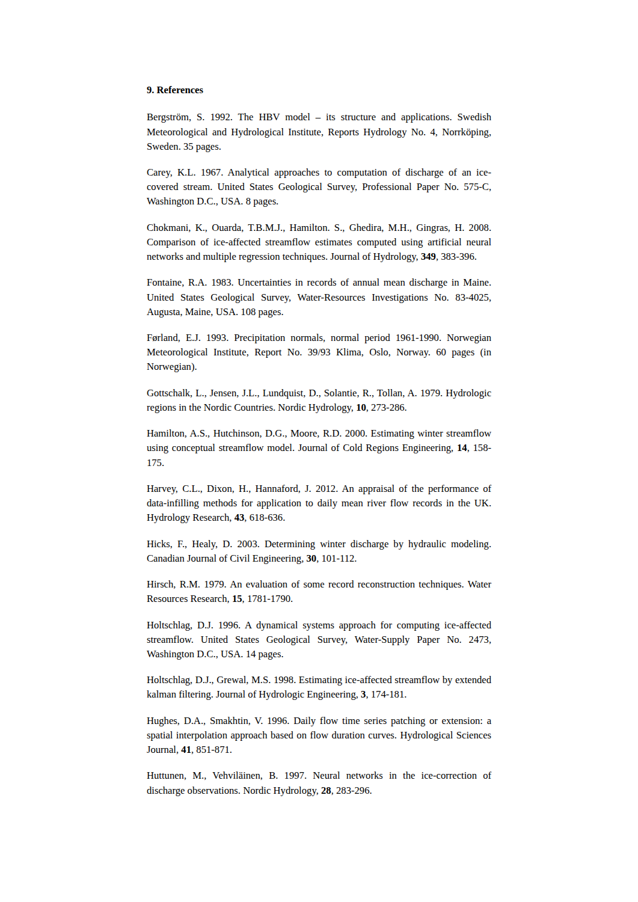9. References
Bergström, S. 1992. The HBV model – its structure and applications. Swedish Meteorological and Hydrological Institute, Reports Hydrology No. 4, Norrköping, Sweden. 35 pages.
Carey, K.L. 1967. Analytical approaches to computation of discharge of an ice-covered stream. United States Geological Survey, Professional Paper No. 575-C, Washington D.C., USA. 8 pages.
Chokmani, K., Ouarda, T.B.M.J., Hamilton. S., Ghedira, M.H., Gingras, H. 2008. Comparison of ice-affected streamflow estimates computed using artificial neural networks and multiple regression techniques. Journal of Hydrology, 349, 383-396.
Fontaine, R.A. 1983. Uncertainties in records of annual mean discharge in Maine. United States Geological Survey, Water-Resources Investigations No. 83-4025, Augusta, Maine, USA. 108 pages.
Førland, E.J. 1993. Precipitation normals, normal period 1961-1990. Norwegian Meteorological Institute, Report No. 39/93 Klima, Oslo, Norway. 60 pages (in Norwegian).
Gottschalk, L., Jensen, J.L., Lundquist, D., Solantie, R., Tollan, A. 1979. Hydrologic regions in the Nordic Countries. Nordic Hydrology, 10, 273-286.
Hamilton, A.S., Hutchinson, D.G., Moore, R.D. 2000. Estimating winter streamflow using conceptual streamflow model. Journal of Cold Regions Engineering, 14, 158-175.
Harvey, C.L., Dixon, H., Hannaford, J. 2012. An appraisal of the performance of data-infilling methods for application to daily mean river flow records in the UK. Hydrology Research, 43, 618-636.
Hicks, F., Healy, D. 2003. Determining winter discharge by hydraulic modeling. Canadian Journal of Civil Engineering, 30, 101-112.
Hirsch, R.M. 1979. An evaluation of some record reconstruction techniques. Water Resources Research, 15, 1781-1790.
Holtschlag, D.J. 1996. A dynamical systems approach for computing ice-affected streamflow. United States Geological Survey, Water-Supply Paper No. 2473, Washington D.C., USA. 14 pages.
Holtschlag, D.J., Grewal, M.S. 1998. Estimating ice-affected streamflow by extended kalman filtering. Journal of Hydrologic Engineering, 3, 174-181.
Hughes, D.A., Smakhtin, V. 1996. Daily flow time series patching or extension: a spatial interpolation approach based on flow duration curves. Hydrological Sciences Journal, 41, 851-871.
Huttunen, M., Vehviläinen, B. 1997. Neural networks in the ice-correction of discharge observations. Nordic Hydrology, 28, 283-296.